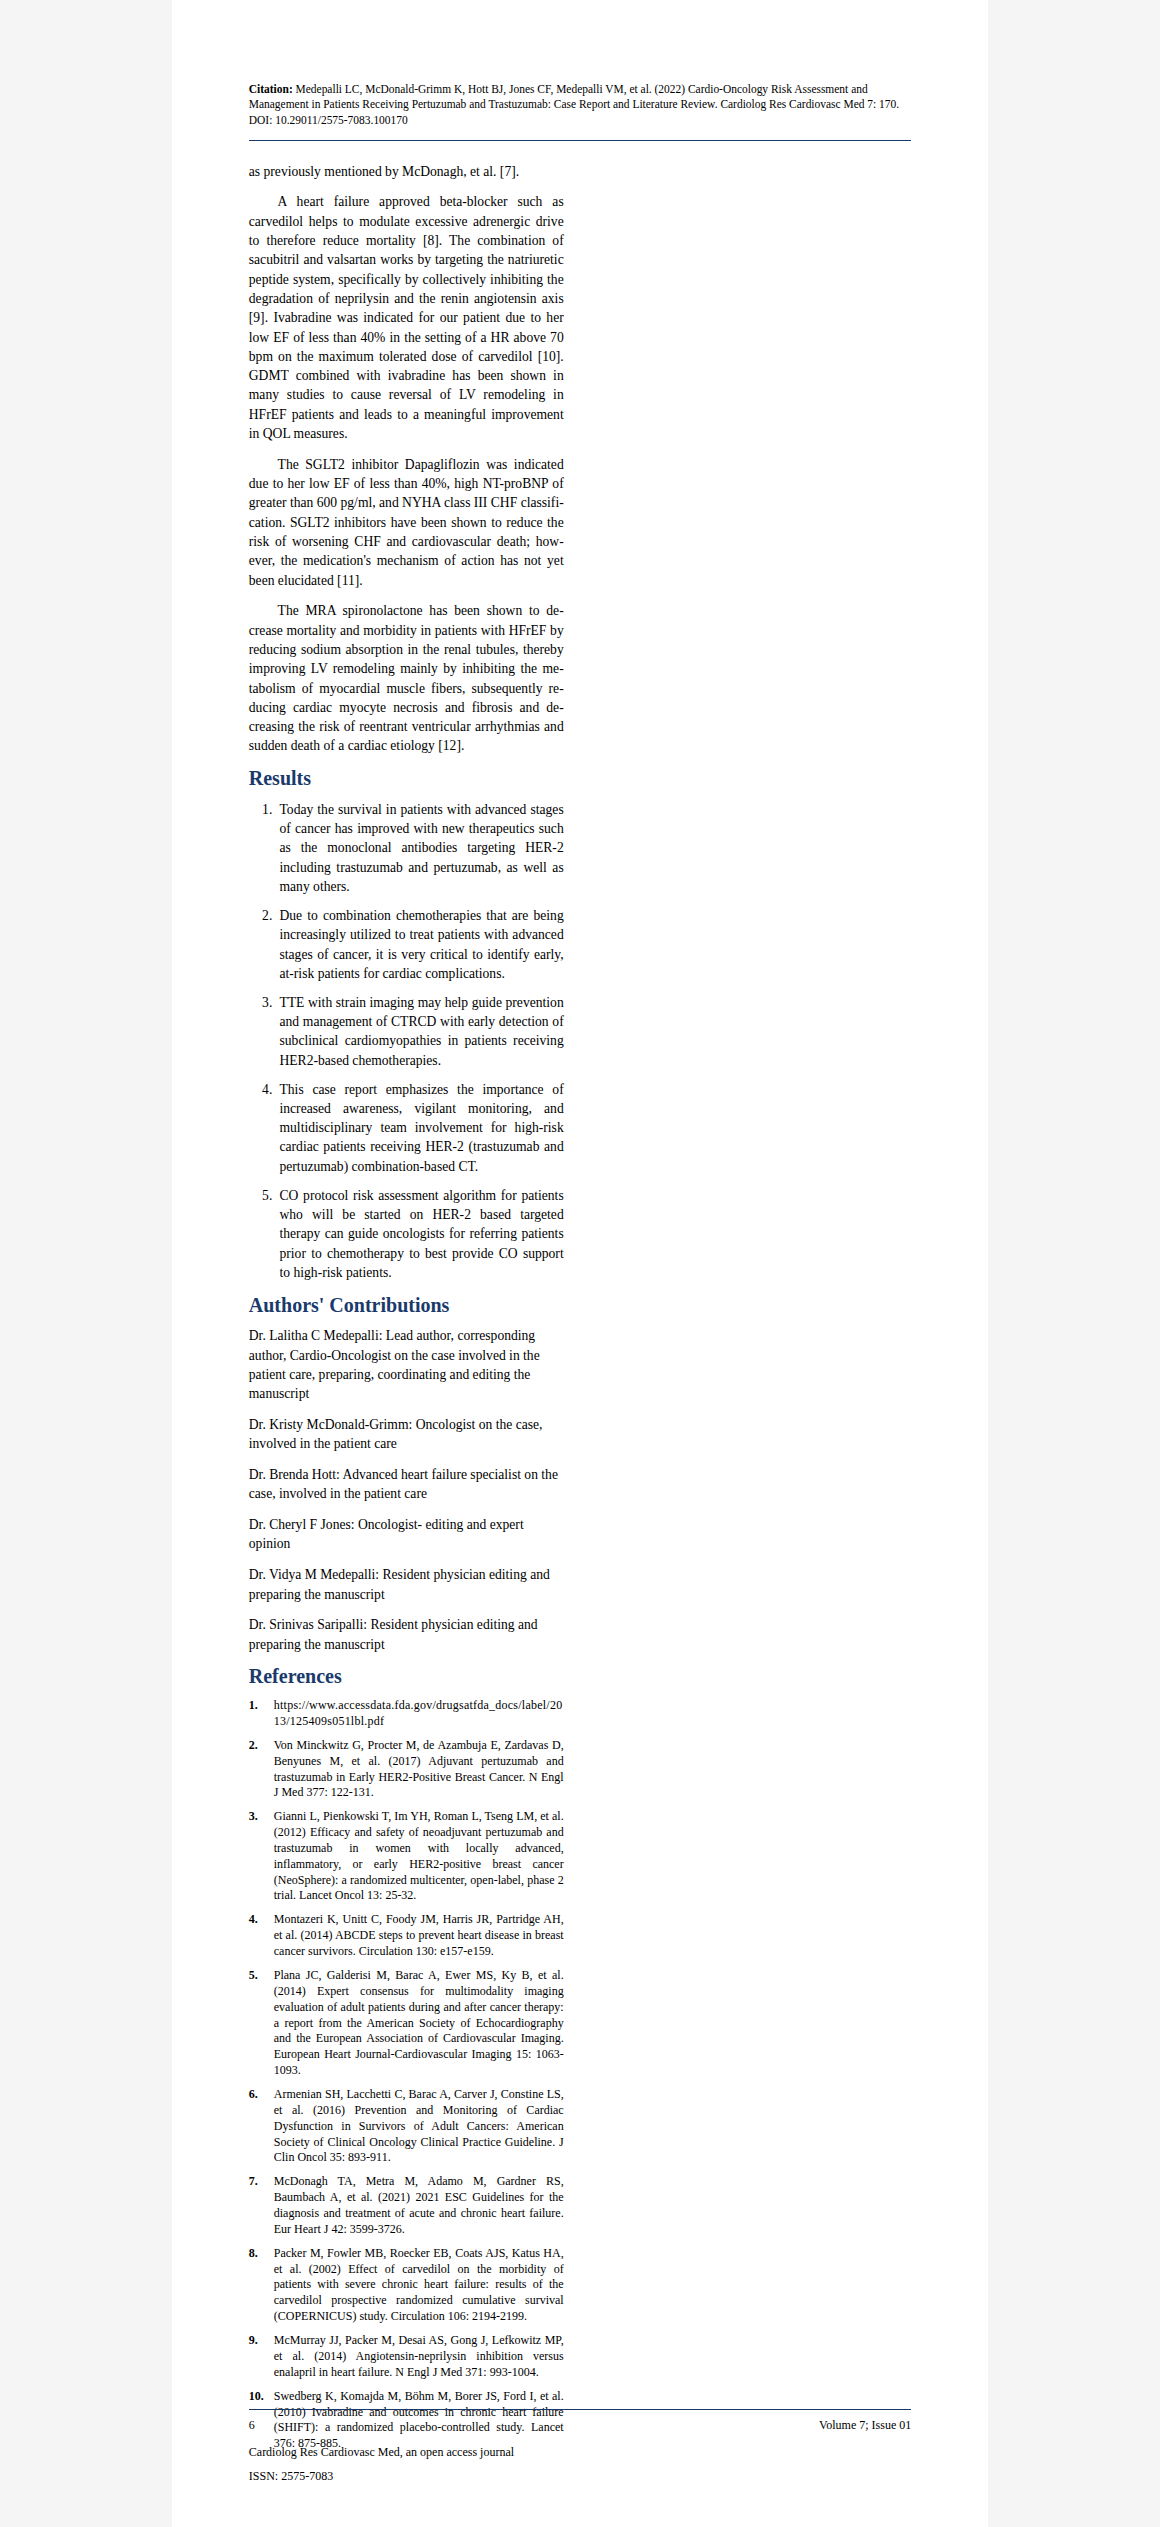Citation: Medepalli LC, McDonald-Grimm K, Hott BJ, Jones CF, Medepalli VM, et al. (2022) Cardio-Oncology Risk Assessment and Management in Patients Receiving Pertuzumab and Trastuzumab: Case Report and Literature Review. Cardiolog Res Cardiovasc Med 7: 170. DOI: 10.29011/2575-7083.100170
as previously mentioned by McDonagh, et al. [7].
A heart failure approved beta-blocker such as carvedilol helps to modulate excessive adrenergic drive to therefore reduce mortality [8]. The combination of sacubitril and valsartan works by targeting the natriuretic peptide system, specifically by collectively inhibiting the degradation of neprilysin and the renin angiotensin axis [9]. Ivabradine was indicated for our patient due to her low EF of less than 40% in the setting of a HR above 70 bpm on the maximum tolerated dose of carvedilol [10]. GDMT combined with ivabradine has been shown in many studies to cause reversal of LV remodeling in HFrEF patients and leads to a meaningful improvement in QOL measures.
The SGLT2 inhibitor Dapagliflozin was indicated due to her low EF of less than 40%, high NT-proBNP of greater than 600 pg/ml, and NYHA class III CHF classification. SGLT2 inhibitors have been shown to reduce the risk of worsening CHF and cardiovascular death; however, the medication's mechanism of action has not yet been elucidated [11].
The MRA spironolactone has been shown to decrease mortality and morbidity in patients with HFrEF by reducing sodium absorption in the renal tubules, thereby improving LV remodeling mainly by inhibiting the metabolism of myocardial muscle fibers, subsequently reducing cardiac myocyte necrosis and fibrosis and decreasing the risk of reentrant ventricular arrhythmias and sudden death of a cardiac etiology [12].
Results
Today the survival in patients with advanced stages of cancer has improved with new therapeutics such as the monoclonal antibodies targeting HER-2 including trastuzumab and pertuzumab, as well as many others.
Due to combination chemotherapies that are being increasingly utilized to treat patients with advanced stages of cancer, it is very critical to identify early, at-risk patients for cardiac complications.
TTE with strain imaging may help guide prevention and management of CTRCD with early detection of subclinical cardiomyopathies in patients receiving HER2-based chemotherapies.
This case report emphasizes the importance of increased awareness, vigilant monitoring, and multidisciplinary team involvement for high-risk cardiac patients receiving HER-2 (trastuzumab and pertuzumab) combination-based CT.
CO protocol risk assessment algorithm for patients who will be started on HER-2 based targeted therapy can guide oncologists for referring patients prior to chemotherapy to best provide CO support to high-risk patients.
Authors' Contributions
Dr. Lalitha C Medepalli: Lead author, corresponding author, Cardio-Oncologist on the case involved in the patient care, preparing, coordinating and editing the manuscript
Dr. Kristy McDonald-Grimm: Oncologist on the case, involved in the patient care
Dr. Brenda Hott: Advanced heart failure specialist on the case, involved in the patient care
Dr. Cheryl F Jones: Oncologist- editing and expert opinion
Dr. Vidya M Medepalli: Resident physician editing and preparing the manuscript
Dr. Srinivas Saripalli: Resident physician editing and preparing the manuscript
References
https://www.accessdata.fda.gov/drugsatfda_docs/label/2013/125409s051lbl.pdf
Von Minckwitz G, Procter M, de Azambuja E, Zardavas D, Benyunes M, et al. (2017) Adjuvant pertuzumab and trastuzumab in Early HER2-Positive Breast Cancer. N Engl J Med 377: 122-131.
Gianni L, Pienkowski T, Im YH, Roman L, Tseng LM, et al. (2012) Efficacy and safety of neoadjuvant pertuzumab and trastuzumab in women with locally advanced, inflammatory, or early HER2-positive breast cancer (NeoSphere): a randomized multicenter, open-label, phase 2 trial. Lancet Oncol 13: 25-32.
Montazeri K, Unitt C, Foody JM, Harris JR, Partridge AH, et al. (2014) ABCDE steps to prevent heart disease in breast cancer survivors. Circulation 130: e157-e159.
Plana JC, Galderisi M, Barac A, Ewer MS, Ky B, et al. (2014) Expert consensus for multimodality imaging evaluation of adult patients during and after cancer therapy: a report from the American Society of Echocardiography and the European Association of Cardiovascular Imaging. European Heart Journal-Cardiovascular Imaging 15: 1063-1093.
Armenian SH, Lacchetti C, Barac A, Carver J, Constine LS, et al. (2016) Prevention and Monitoring of Cardiac Dysfunction in Survivors of Adult Cancers: American Society of Clinical Oncology Clinical Practice Guideline. J Clin Oncol 35: 893-911.
McDonagh TA, Metra M, Adamo M, Gardner RS, Baumbach A, et al. (2021) 2021 ESC Guidelines for the diagnosis and treatment of acute and chronic heart failure. Eur Heart J 42: 3599-3726.
Packer M, Fowler MB, Roecker EB, Coats AJS, Katus HA, et al. (2002) Effect of carvedilol on the morbidity of patients with severe chronic heart failure: results of the carvedilol prospective randomized cumulative survival (COPERNICUS) study. Circulation 106: 2194-2199.
McMurray JJ, Packer M, Desai AS, Gong J, Lefkowitz MP, et al. (2014) Angiotensin-neprilysin inhibition versus enalapril in heart failure. N Engl J Med 371: 993-1004.
Swedberg K, Komajda M, Böhm M, Borer JS, Ford I, et al. (2010) Ivabradine and outcomes in chronic heart failure (SHIFT): a randomized placebo-controlled study. Lancet 376: 875-885.
6
Volume 7; Issue 01
Cardiolog Res Cardiovasc Med, an open access journal
ISSN: 2575-7083